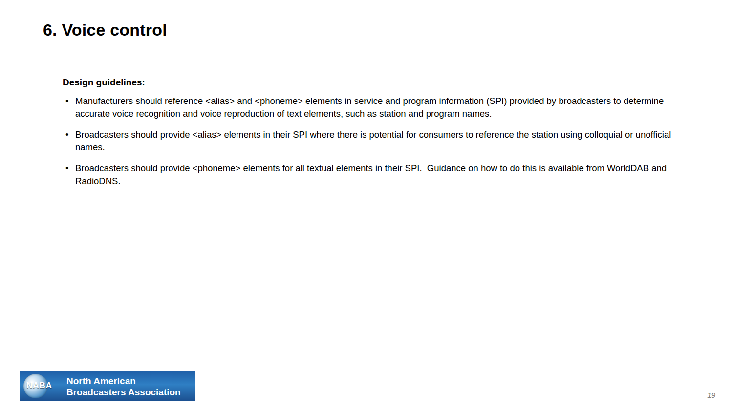6. Voice control
Design guidelines:
Manufacturers should reference <alias> and <phoneme> elements in service and program information (SPI) provided by broadcasters to determine accurate voice recognition and voice reproduction of text elements, such as station and program names.
Broadcasters should provide <alias> elements in their SPI where there is potential for consumers to reference the station using colloquial or unofficial names.
Broadcasters should provide <phoneme> elements for all textual elements in their SPI. Guidance on how to do this is available from WorldDAB and RadioDNS.
NABA
North American
Broadcasters Association
19